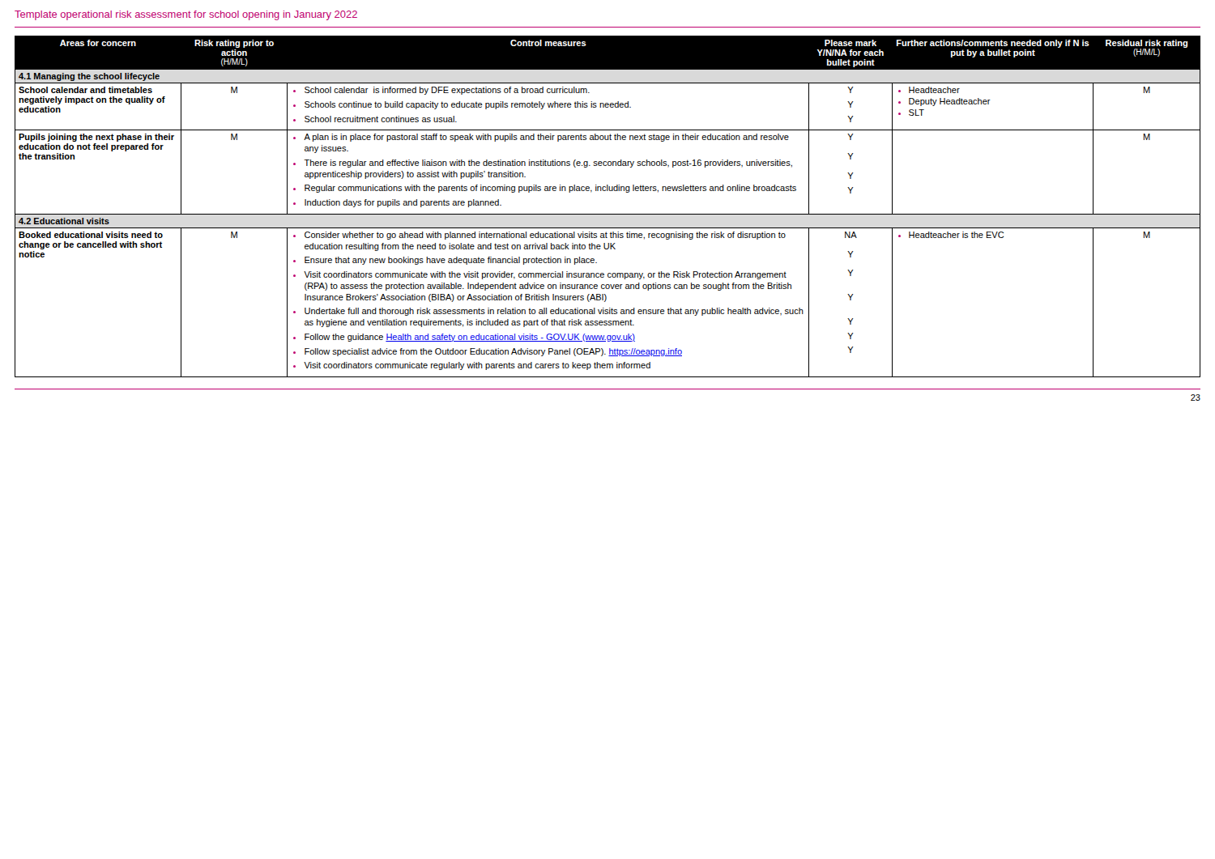Template operational risk assessment for school opening in January 2022
| Areas for concern | Risk rating prior to action (H/M/L) | Control measures | Please mark Y/N/NA for each bullet point | Further actions/comments needed only if N is put by a bullet point | Residual risk rating (H/M/L) |
| --- | --- | --- | --- | --- | --- |
| 4.1 Managing the school lifecycle |
| School calendar and timetables negatively impact on the quality of education | M | School calendar is informed by DFE expectations of a broad curriculum. Schools continue to build capacity to educate pupils remotely where this is needed. School recruitment continues as usual. | Y Y Y | Headteacher Deputy Headteacher SLT | M |
| Pupils joining the next phase in their education do not feel prepared for the transition | M | A plan is in place for pastoral staff to speak with pupils and their parents about the next stage in their education and resolve any issues. There is regular and effective liaison with the destination institutions (e.g. secondary schools, post-16 providers, universities, apprenticeship providers) to assist with pupils’ transition. Regular communications with the parents of incoming pupils are in place, including letters, newsletters and online broadcasts Induction days for pupils and parents are planned. | Y Y Y Y | | M |
| 4.2 Educational visits |
| Booked educational visits need to change or be cancelled with short notice | M | Consider whether to go ahead with planned international educational visits at this time, recognising the risk of disruption to education resulting from the need to isolate and test on arrival back into the UK Ensure that any new bookings have adequate financial protection in place. Visit coordinators communicate with the visit provider, commercial insurance company, or the Risk Protection Arrangement (RPA) to assess the protection available. Independent advice on insurance cover and options can be sought from the British Insurance Brokers' Association (BIBA) or Association of British Insurers (ABI) Undertake full and thorough risk assessments in relation to all educational visits and ensure that any public health advice, such as hygiene and ventilation requirements, is included as part of that risk assessment. Follow the guidance Health and safety on educational visits - GOV.UK (www.gov.uk) Follow specialist advice from the Outdoor Education Advisory Panel (OEAP). https://oeapng.info Visit coordinators communicate regularly with parents and carers to keep them informed | NA Y Y Y Y Y Y | Headteacher is the EVC | M |
23